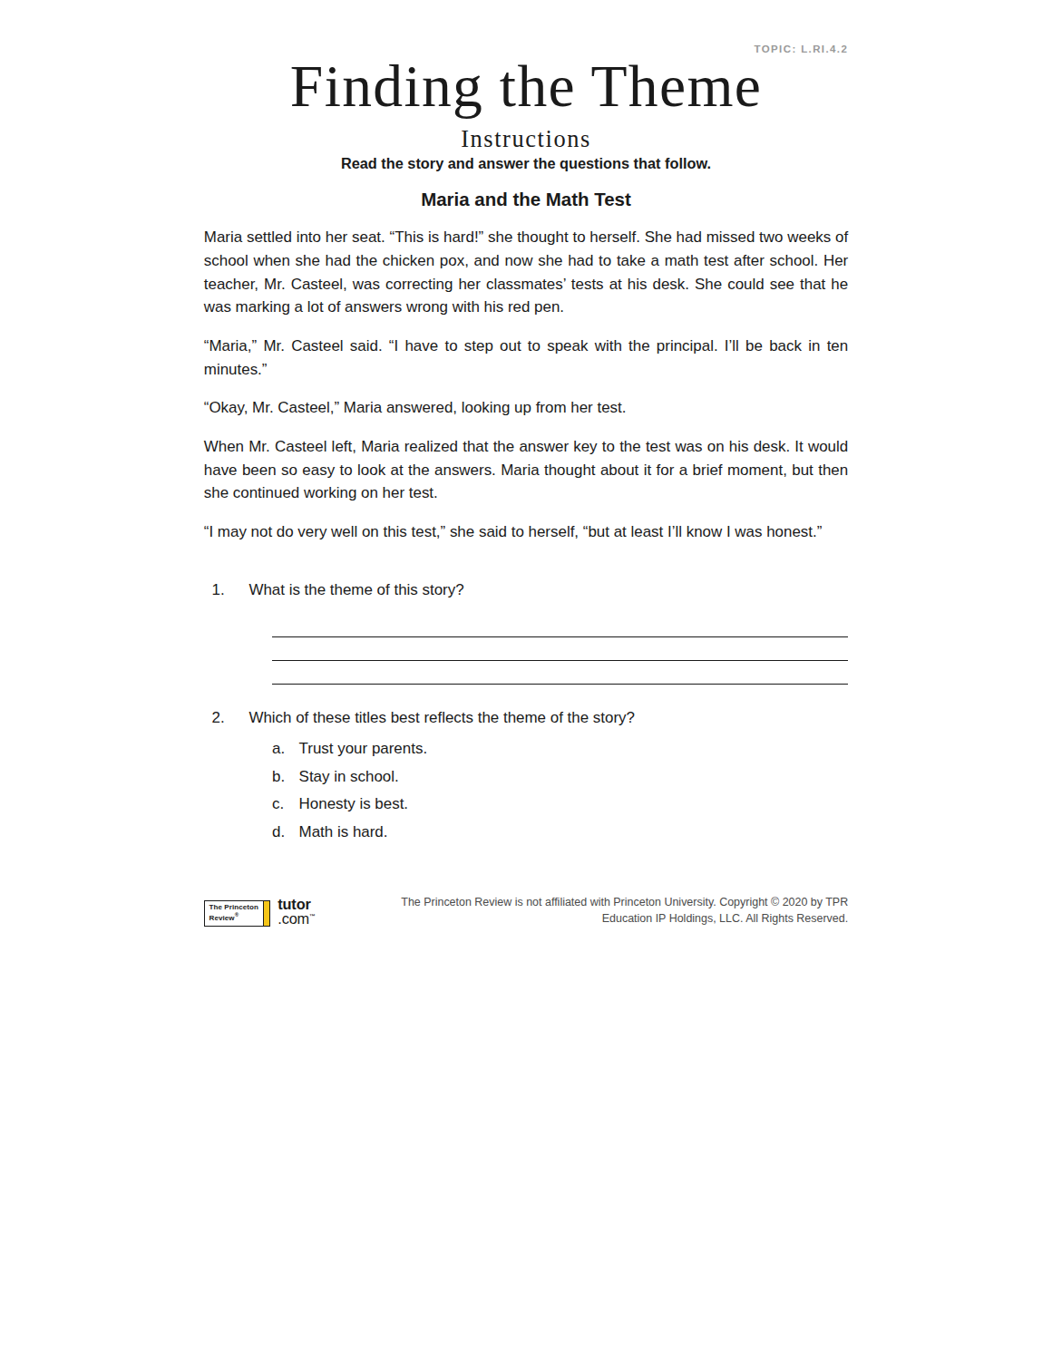TOPIC: L.RI.4.2
Finding the Theme
Instructions
Read the story and answer the questions that follow.
Maria and the Math Test
Maria settled into her seat. “This is hard!” she thought to herself. She had missed two weeks of school when she had the chicken pox, and now she had to take a math test after school. Her teacher, Mr. Casteel, was correcting her classmates’ tests at his desk. She could see that he was marking a lot of answers wrong with his red pen.
“Maria,” Mr. Casteel said. “I have to step out to speak with the principal. I’ll be back in ten minutes.”
“Okay, Mr. Casteel,” Maria answered, looking up from her test.
When Mr. Casteel left, Maria realized that the answer key to the test was on his desk. It would have been so easy to look at the answers. Maria thought about it for a brief moment, but then she continued working on her test.
“I may not do very well on this test,” she said to herself, “but at least I’ll know I was honest.”
What is the theme of this story?
Which of these titles best reflects the theme of the story?
Trust your parents.
Stay in school.
Honesty is best.
Math is hard.
The Princeton
Review®
tutor
.com™
The Princeton Review is not affiliated with Princeton University. Copyright © 2020 by TPR
Education IP Holdings, LLC. All Rights Reserved.